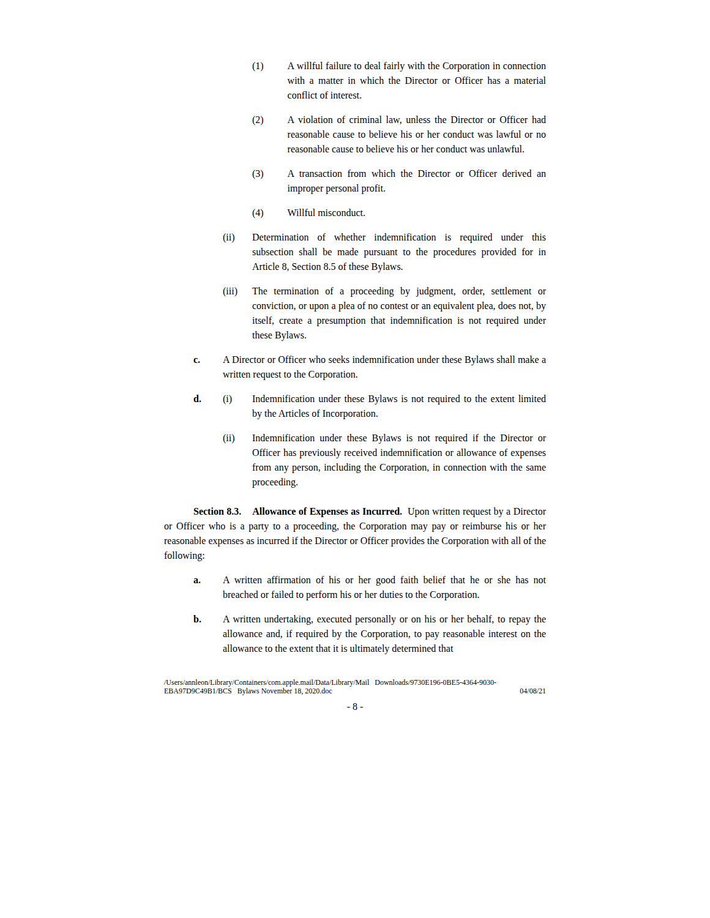(1) A willful failure to deal fairly with the Corporation in connection with a matter in which the Director or Officer has a material conflict of interest.
(2) A violation of criminal law, unless the Director or Officer had reasonable cause to believe his or her conduct was lawful or no reasonable cause to believe his or her conduct was unlawful.
(3) A transaction from which the Director or Officer derived an improper personal profit.
(4) Willful misconduct.
(ii) Determination of whether indemnification is required under this subsection shall be made pursuant to the procedures provided for in Article 8, Section 8.5 of these Bylaws.
(iii) The termination of a proceeding by judgment, order, settlement or conviction, or upon a plea of no contest or an equivalent plea, does not, by itself, create a presumption that indemnification is not required under these Bylaws.
c. A Director or Officer who seeks indemnification under these Bylaws shall make a written request to the Corporation.
d. (i) Indemnification under these Bylaws is not required to the extent limited by the Articles of Incorporation.
(ii) Indemnification under these Bylaws is not required if the Director or Officer has previously received indemnification or allowance of expenses from any person, including the Corporation, in connection with the same proceeding.
Section 8.3. Allowance of Expenses as Incurred. Upon written request by a Director or Officer who is a party to a proceeding, the Corporation may pay or reimburse his or her reasonable expenses as incurred if the Director or Officer provides the Corporation with all of the following:
a. A written affirmation of his or her good faith belief that he or she has not breached or failed to perform his or her duties to the Corporation.
b. A written undertaking, executed personally or on his or her behalf, to repay the allowance and, if required by the Corporation, to pay reasonable interest on the allowance to the extent that it is ultimately determined that
/Users/annleon/Library/Containers/com.apple.mail/Data/Library/Mail Downloads/9730E196-0BE5-4364-9030-EBA97D9C49B1/BCS Bylaws November 18, 2020.doc 04/08/21
- 8 -